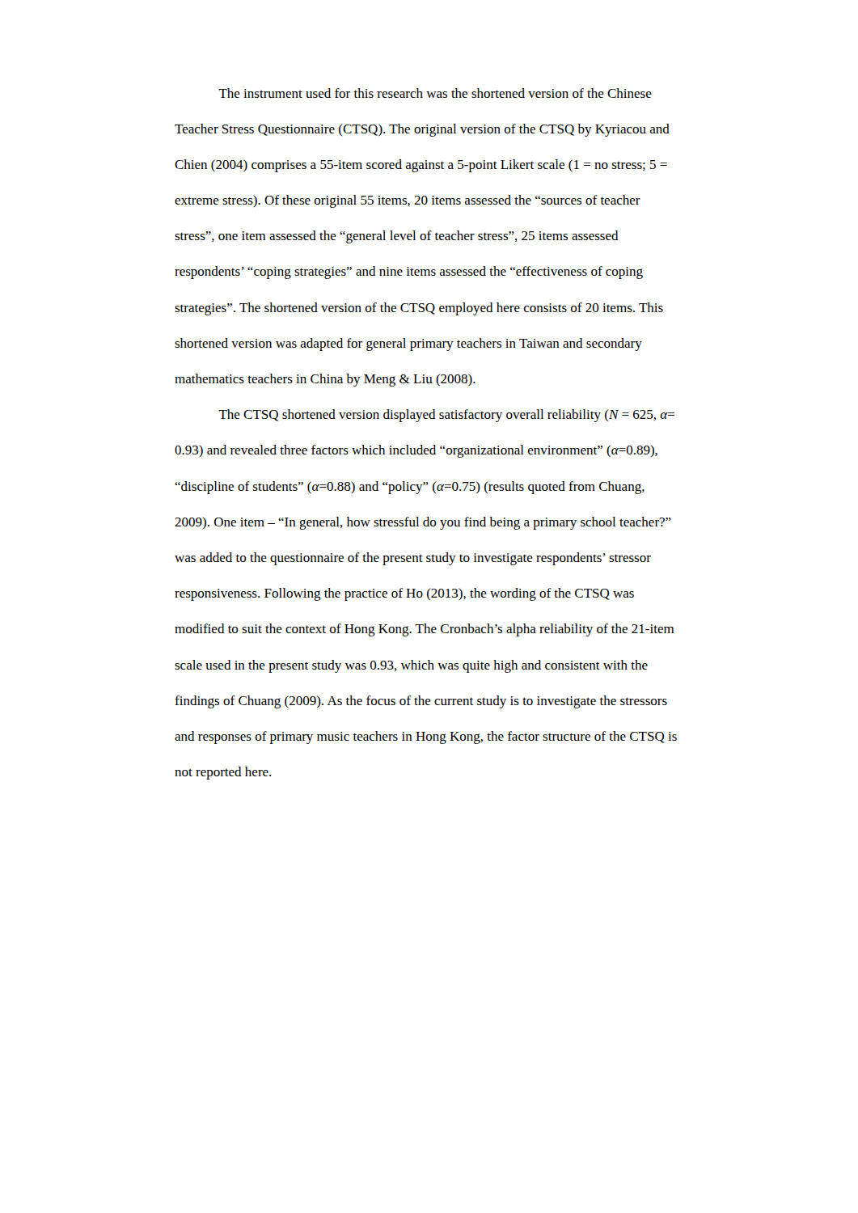The instrument used for this research was the shortened version of the Chinese Teacher Stress Questionnaire (CTSQ). The original version of the CTSQ by Kyriacou and Chien (2004) comprises a 55-item scored against a 5-point Likert scale (1 = no stress; 5 = extreme stress). Of these original 55 items, 20 items assessed the “sources of teacher stress”, one item assessed the “general level of teacher stress”, 25 items assessed respondents’ “coping strategies” and nine items assessed the “effectiveness of coping strategies”. The shortened version of the CTSQ employed here consists of 20 items. This shortened version was adapted for general primary teachers in Taiwan and secondary mathematics teachers in China by Meng & Liu (2008).
The CTSQ shortened version displayed satisfactory overall reliability (N = 625, α= 0.93) and revealed three factors which included “organizational environment” (α=0.89), “discipline of students” (α=0.88) and “policy” (α=0.75) (results quoted from Chuang, 2009). One item – “In general, how stressful do you find being a primary school teacher?” was added to the questionnaire of the present study to investigate respondents’ stressor responsiveness. Following the practice of Ho (2013), the wording of the CTSQ was modified to suit the context of Hong Kong. The Cronbach’s alpha reliability of the 21-item scale used in the present study was 0.93, which was quite high and consistent with the findings of Chuang (2009). As the focus of the current study is to investigate the stressors and responses of primary music teachers in Hong Kong, the factor structure of the CTSQ is not reported here.